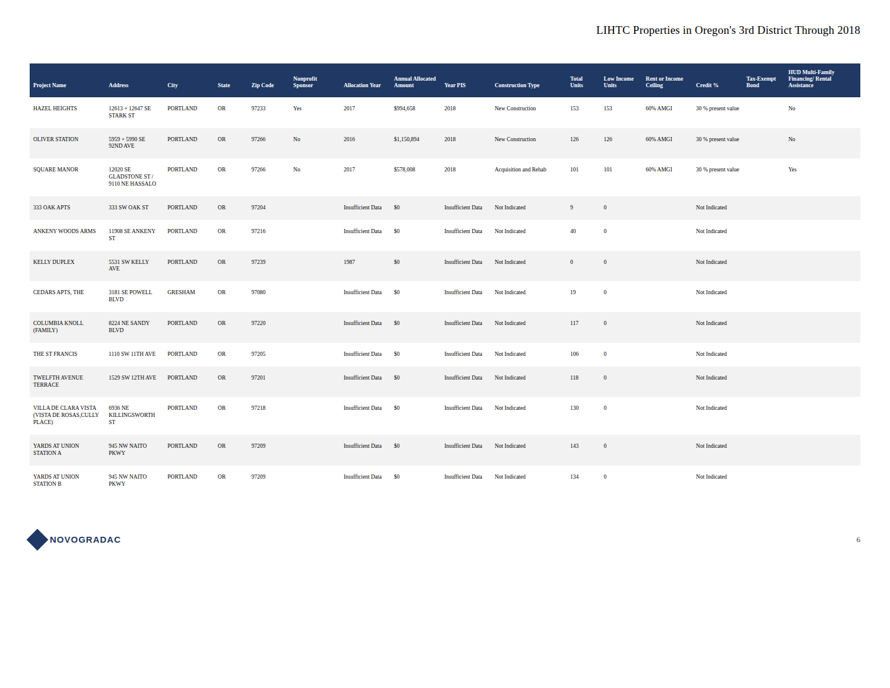LIHTC Properties in Oregon's 3rd District Through 2018
| Project Name | Address | City | State | Zip Code | Nonprofit Sponsor | Allocation Year | Annual Allocated Amount | Year PIS | Construction Type | Total Units | Low Income Units | Rent or Income Ceiling | Credit % | Tax-Exempt Bond | HUD Multi-Family Financing/ Rental Assistance |
| --- | --- | --- | --- | --- | --- | --- | --- | --- | --- | --- | --- | --- | --- | --- | --- |
| HAZEL HEIGHTS | 12613 + 12647 SE STARK ST | PORTLAND | OR | 97233 | Yes | 2017 | $994,658 | 2018 | New Construction | 153 | 153 | 60% AMGI | 30 % present value | | No |
| OLIVER STATION | 5959 + 5990 SE 92ND AVE | PORTLAND | OR | 97266 | No | 2016 | $1,150,894 | 2018 | New Construction | 126 | 126 | 60% AMGI | 30 % present value | | No |
| SQUARE MANOR | 12020 SE GLADSTONE ST / 9110 NE HASSALO | PORTLAND | OR | 97266 | No | 2017 | $578,008 | 2018 | Acquisition and Rehab | 101 | 101 | 60% AMGI | 30 % present value | | Yes |
| 333 OAK APTS | 333 SW OAK ST | PORTLAND | OR | 97204 | | Insufficient Data | $0 | Insufficient Data | Not Indicated | 9 | 0 | | Not Indicated | | |
| ANKENY WOODS ARMS | 11908 SE ANKENY ST | PORTLAND | OR | 97216 | | Insufficient Data | $0 | Insufficient Data | Not Indicated | 40 | 0 | | Not Indicated | | |
| KELLY DUPLEX | 5531 SW KELLY AVE | PORTLAND | OR | 97239 | | 1987 | $0 | Insufficient Data | Not Indicated | 0 | 0 | | Not Indicated | | |
| CEDARS APTS, THE | 3181 SE POWELL BLVD | GRESHAM | OR | 97080 | | Insufficient Data | $0 | Insufficient Data | Not Indicated | 19 | 0 | | Not Indicated | | |
| COLUMBIA KNOLL (FAMILY) | 8224 NE SANDY BLVD | PORTLAND | OR | 97220 | | Insufficient Data | $0 | Insufficient Data | Not Indicated | 117 | 0 | | Not Indicated | | |
| THE ST FRANCIS | 1110 SW 11TH AVE | PORTLAND | OR | 97205 | | Insufficient Data | $0 | Insufficient Data | Not Indicated | 106 | 0 | | Not Indicated | | |
| TWELFTH AVENUE TERRACE | 1529 SW 12TH AVE | PORTLAND | OR | 97201 | | Insufficient Data | $0 | Insufficient Data | Not Indicated | 118 | 0 | | Not Indicated | | |
| VILLA DE CLARA VISTA (VISTA DE ROSAS,CULLY PLACE) | 6936 NE KILLINGSWORTH ST | PORTLAND | OR | 97218 | | Insufficient Data | $0 | Insufficient Data | Not Indicated | 130 | 0 | | Not Indicated | | |
| YARDS AT UNION STATION A | 945 NW NAITO PKWY | PORTLAND | OR | 97209 | | Insufficient Data | $0 | Insufficient Data | Not Indicated | 143 | 0 | | Not Indicated | | |
| YARDS AT UNION STATION B | 945 NW NAITO PKWY | PORTLAND | OR | 97209 | | Insufficient Data | $0 | Insufficient Data | Not Indicated | 134 | 0 | | Not Indicated | | |
NOVOGRADAC
6